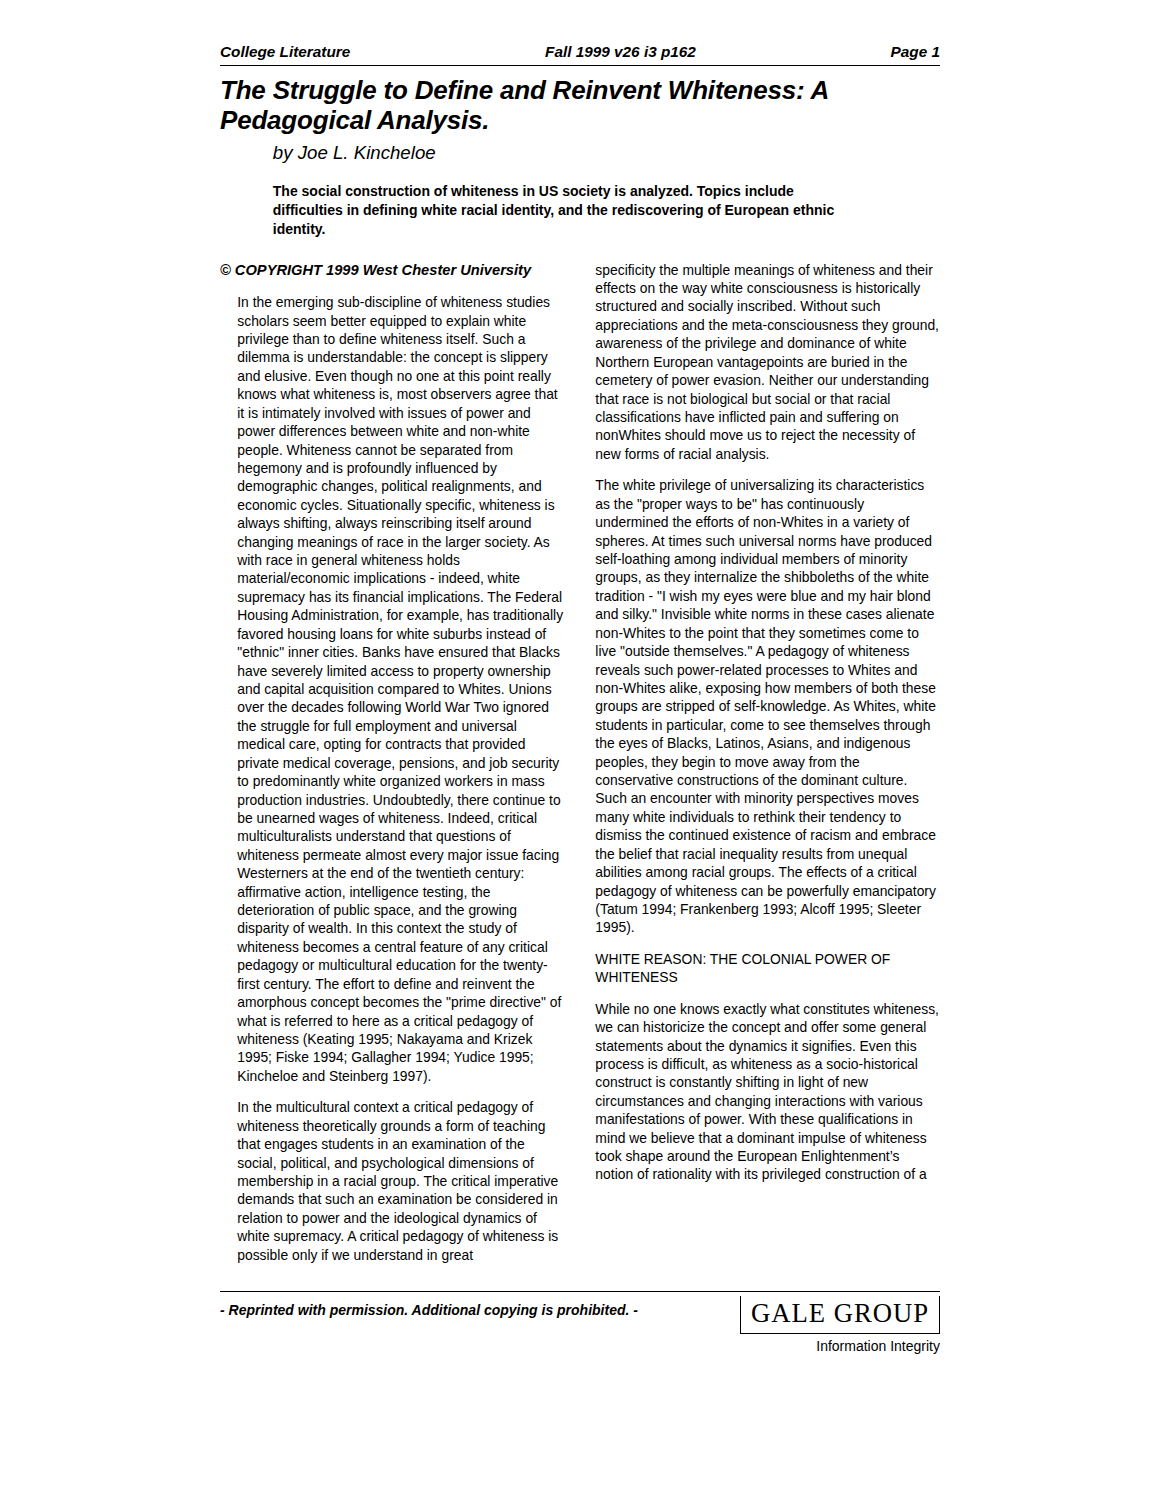College Literature Fall 1999 v26 i3 p162 Page 1
The Struggle to Define and Reinvent Whiteness: A Pedagogical Analysis.
by Joe L. Kincheloe
The social construction of whiteness in US society is analyzed. Topics include difficulties in defining white racial identity, and the rediscovering of European ethnic identity.
© COPYRIGHT 1999 West Chester University
In the emerging sub-discipline of whiteness studies scholars seem better equipped to explain white privilege than to define whiteness itself. Such a dilemma is understandable: the concept is slippery and elusive. Even though no one at this point really knows what whiteness is, most observers agree that it is intimately involved with issues of power and power differences between white and non-white people. Whiteness cannot be separated from hegemony and is profoundly influenced by demographic changes, political realignments, and economic cycles. Situationally specific, whiteness is always shifting, always reinscribing itself around changing meanings of race in the larger society. As with race in general whiteness holds material/economic implications - indeed, white supremacy has its financial implications. The Federal Housing Administration, for example, has traditionally favored housing loans for white suburbs instead of "ethnic" inner cities. Banks have ensured that Blacks have severely limited access to property ownership and capital acquisition compared to Whites. Unions over the decades following World War Two ignored the struggle for full employment and universal medical care, opting for contracts that provided private medical coverage, pensions, and job security to predominantly white organized workers in mass production industries. Undoubtedly, there continue to be unearned wages of whiteness. Indeed, critical multiculturalists understand that questions of whiteness permeate almost every major issue facing Westerners at the end of the twentieth century: affirmative action, intelligence testing, the deterioration of public space, and the growing disparity of wealth. In this context the study of whiteness becomes a central feature of any critical pedagogy or multicultural education for the twenty-first century. The effort to define and reinvent the amorphous concept becomes the "prime directive" of what is referred to here as a critical pedagogy of whiteness (Keating 1995; Nakayama and Krizek 1995; Fiske 1994; Gallagher 1994; Yudice 1995; Kincheloe and Steinberg 1997).
In the multicultural context a critical pedagogy of whiteness theoretically grounds a form of teaching that engages students in an examination of the social, political, and psychological dimensions of membership in a racial group. The critical imperative demands that such an examination be considered in relation to power and the ideological dynamics of white supremacy. A critical pedagogy of whiteness is possible only if we understand in great
specificity the multiple meanings of whiteness and their effects on the way white consciousness is historically structured and socially inscribed. Without such appreciations and the meta-consciousness they ground, awareness of the privilege and dominance of white Northern European vantagepoints are buried in the cemetery of power evasion. Neither our understanding that race is not biological but social or that racial classifications have inflicted pain and suffering on nonWhites should move us to reject the necessity of new forms of racial analysis.
The white privilege of universalizing its characteristics as the "proper ways to be" has continuously undermined the efforts of non-Whites in a variety of spheres. At times such universal norms have produced self-loathing among individual members of minority groups, as they internalize the shibboleths of the white tradition - "I wish my eyes were blue and my hair blond and silky." Invisible white norms in these cases alienate non-Whites to the point that they sometimes come to live "outside themselves." A pedagogy of whiteness reveals such power-related processes to Whites and non-Whites alike, exposing how members of both these groups are stripped of self-knowledge. As Whites, white students in particular, come to see themselves through the eyes of Blacks, Latinos, Asians, and indigenous peoples, they begin to move away from the conservative constructions of the dominant culture. Such an encounter with minority perspectives moves many white individuals to rethink their tendency to dismiss the continued existence of racism and embrace the belief that racial inequality results from unequal abilities among racial groups. The effects of a critical pedagogy of whiteness can be powerfully emancipatory (Tatum 1994; Frankenberg 1993; Alcoff 1995; Sleeter 1995).
WHITE REASON: THE COLONIAL POWER OF WHITENESS
While no one knows exactly what constitutes whiteness, we can historicize the concept and offer some general statements about the dynamics it signifies. Even this process is difficult, as whiteness as a socio-historical construct is constantly shifting in light of new circumstances and changing interactions with various manifestations of power. With these qualifications in mind we believe that a dominant impulse of whiteness took shape around the European Enlightenment’s notion of rationality with its privileged construction of a
- Reprinted with permission. Additional copying is prohibited. -
GALE GROUP
Information Integrity